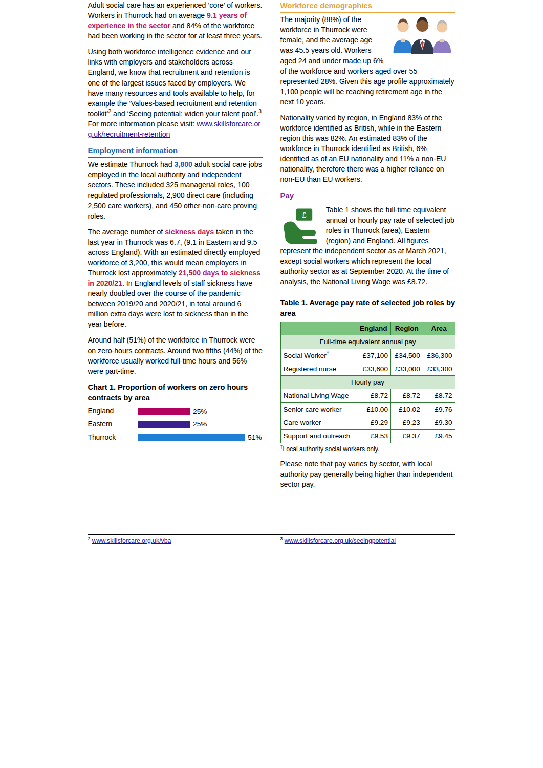Adult social care has an experienced ‘core’ of workers. Workers in Thurrock had on average 9.1 years of experience in the sector and 84% of the workforce had been working in the sector for at least three years.
Using both workforce intelligence evidence and our links with employers and stakeholders across England, we know that recruitment and retention is one of the largest issues faced by employers. We have many resources and tools available to help, for example the ‘Values-based recruitment and retention toolkit’2 and ‘Seeing potential: widen your talent pool’.3 For more information please visit: www.skillsforcare.org.uk/recruitment-retention
Employment information
We estimate Thurrock had 3,800 adult social care jobs employed in the local authority and independent sectors. These included 325 managerial roles, 100 regulated professionals, 2,900 direct care (including 2,500 care workers), and 450 other-non-care proving roles.
The average number of sickness days taken in the last year in Thurrock was 6.7, (9.1 in Eastern and 9.5 across England). With an estimated directly employed workforce of 3,200, this would mean employers in Thurrock lost approximately 21,500 days to sickness in 2020/21. In England levels of staff sickness have nearly doubled over the course of the pandemic between 2019/20 and 2020/21, in total around 6 million extra days were lost to sickness than in the year before.
Around half (51%) of the workforce in Thurrock were on zero-hours contracts. Around two fifths (44%) of the workforce usually worked full-time hours and 56% were part-time.
Chart 1. Proportion of workers on zero hours contracts by area
England
25%
Eastern
25%
Thurrock
51%
Workforce demographics
The majority (88%) of the workforce in Thurrock were female, and the average age was 45.5 years old. Workers aged 24 and under made up 6% of the workforce and workers aged over 55 represented 28%. Given this age profile approximately 1,100 people will be reaching retirement age in the next 10 years.
Nationality varied by region, in England 83% of the workforce identified as British, while in the Eastern region this was 82%. An estimated 83% of the workforce in Thurrock identified as British, 6% identified as of an EU nationality and 11% a non-EU nationality, therefore there was a higher reliance on non-EU than EU workers.
Pay
£
Table 1 shows the full-time equivalent annual or hourly pay rate of selected job roles in Thurrock (area), Eastern (region) and England. All figures represent the independent sector as at March 2021, except social workers which represent the local authority sector as at September 2020. At the time of analysis, the National Living Wage was £8.72.
Table 1. Average pay rate of selected job roles by area
| | England | Region | Area |
| --- | --- | --- | --- |
| Full-time equivalent annual pay |
| Social Worker † | £37,100 | £34,500 | £36,300 |
| Registered nurse | £33,600 | £33,000 | £33,300 |
| Hourly pay |
| National Living Wage | £8.72 | £8.72 | £8.72 |
| Senior care worker | £10.00 | £10.02 | £9.76 |
| Care worker | £9.29 | £9.23 | £9.30 |
| Support and outreach | £9.53 | £9.37 | £9.45 |
†Local authority social workers only.
Please note that pay varies by sector, with local authority pay generally being higher than independent sector pay.
2 www.skillsforcare.org.uk/vba
3 www.skillsforcare.org.uk/seeingpotential